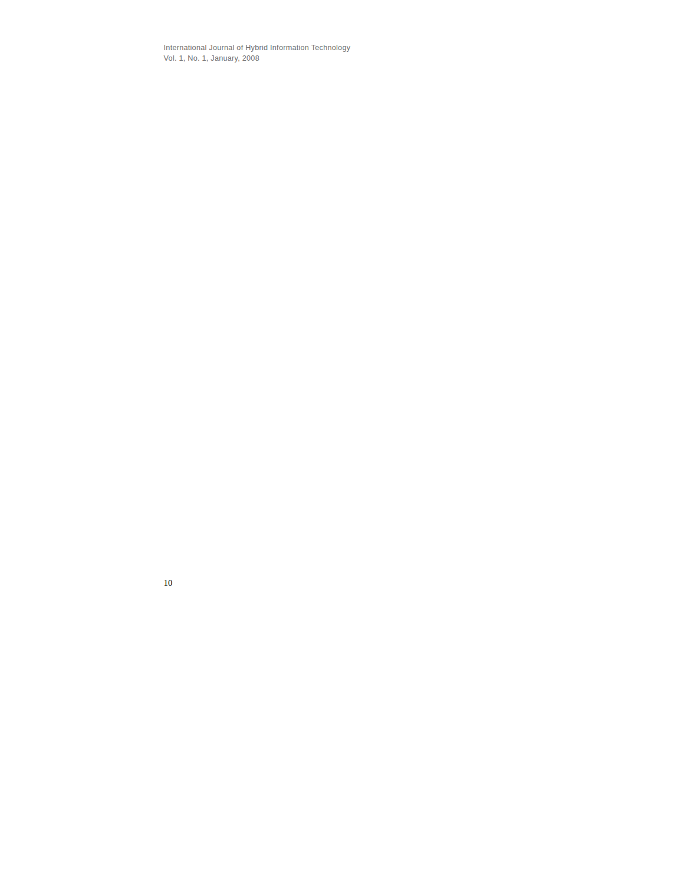International Journal of Hybrid Information Technology Vol. 1, No. 1, January, 2008
10